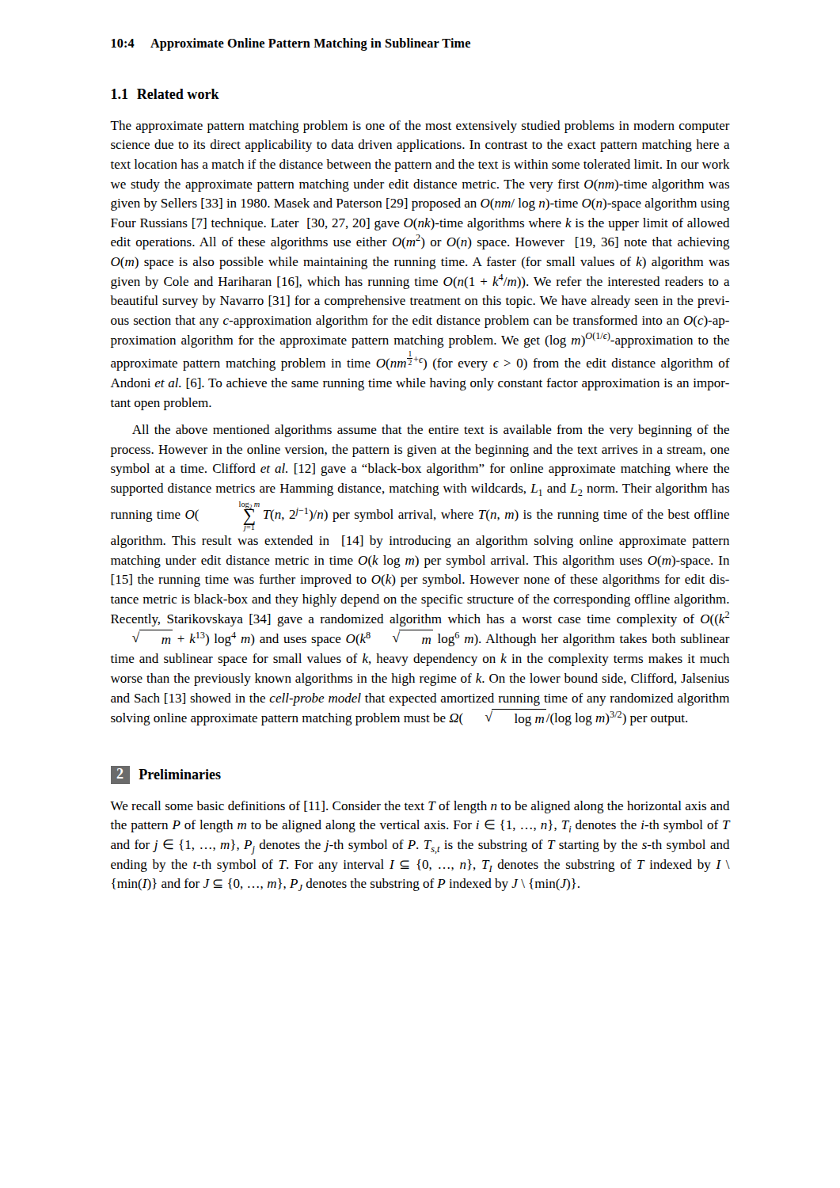10:4 Approximate Online Pattern Matching in Sublinear Time
1.1 Related work
The approximate pattern matching problem is one of the most extensively studied problems in modern computer science due to its direct applicability to data driven applications. In contrast to the exact pattern matching here a text location has a match if the distance between the pattern and the text is within some tolerated limit. In our work we study the approximate pattern matching under edit distance metric. The very first O(nm)-time algorithm was given by Sellers [33] in 1980. Masek and Paterson [29] proposed an O(nm/ log n)-time O(n)-space algorithm using Four Russians [7] technique. Later [30, 27, 20] gave O(nk)-time algorithms where k is the upper limit of allowed edit operations. All of these algorithms use either O(m2) or O(n) space. However [19, 36] note that achieving O(m) space is also possible while maintaining the running time. A faster (for small values of k) algorithm was given by Cole and Hariharan [16], which has running time O(n(1 + k4/m)). We refer the interested readers to a beautiful survey by Navarro [31] for a comprehensive treatment on this topic. We have already seen in the previous section that any c-approximation algorithm for the edit distance problem can be transformed into an O(c)-approximation algorithm for the approximate pattern matching problem. We get (log m)O(1/ϵ)-approximation to the approximate pattern matching problem in time O(nm12+ϵ) (for every ϵ > 0) from the edit distance algorithm of Andoni et al. [6]. To achieve the same running time while having only constant factor approximation is an important open problem.
All the above mentioned algorithms assume that the entire text is available from the very beginning of the process. However in the online version, the pattern is given at the beginning and the text arrives in a stream, one symbol at a time. Clifford et al. [12] gave a “black-box algorithm” for online approximate matching where the supported distance metrics are Hamming distance, matching with wildcards, L1 and L2 norm. Their algorithm has running time O(log2 m∑j=1 T(n, 2j−1)/n) per symbol arrival, where T(n, m) is the running time of the best offline algorithm. This result was extended in [14] by introducing an algorithm solving online approximate pattern matching under edit distance metric in time O(k log m) per symbol arrival. This algorithm uses O(m)-space. In [15] the running time was further improved to O(k) per symbol. However none of these algorithms for edit distance metric is black-box and they highly depend on the specific structure of the corresponding offline algorithm. Recently, Starikovskaya [34] gave a randomized algorithm which has a worst case time complexity of O((k2m + k13) log4 m) and uses space O(k8m log6 m). Although her algorithm takes both sublinear time and sublinear space for small values of k, heavy dependency on k in the complexity terms makes it much worse than the previously known algorithms in the high regime of k. On the lower bound side, Clifford, Jalsenius and Sach [13] showed in the cell-probe model that expected amortized running time of any randomized algorithm solving online approximate pattern matching problem must be Ω(log m/(log log m)3/2) per output.
2 Preliminaries
We recall some basic definitions of [11]. Consider the text T of length n to be aligned along the horizontal axis and the pattern P of length m to be aligned along the vertical axis. For i ∈ {1, …, n}, Ti denotes the i-th symbol of T and for j ∈ {1, …, m}, Pj denotes the j-th symbol of P. Ts,t is the substring of T starting by the s-th symbol and ending by the t-th symbol of T. For any interval I ⊆ {0, …, n}, TI denotes the substring of T indexed by I \ {min(I)} and for J ⊆ {0, …, m}, PJ denotes the substring of P indexed by J \ {min(J)}.